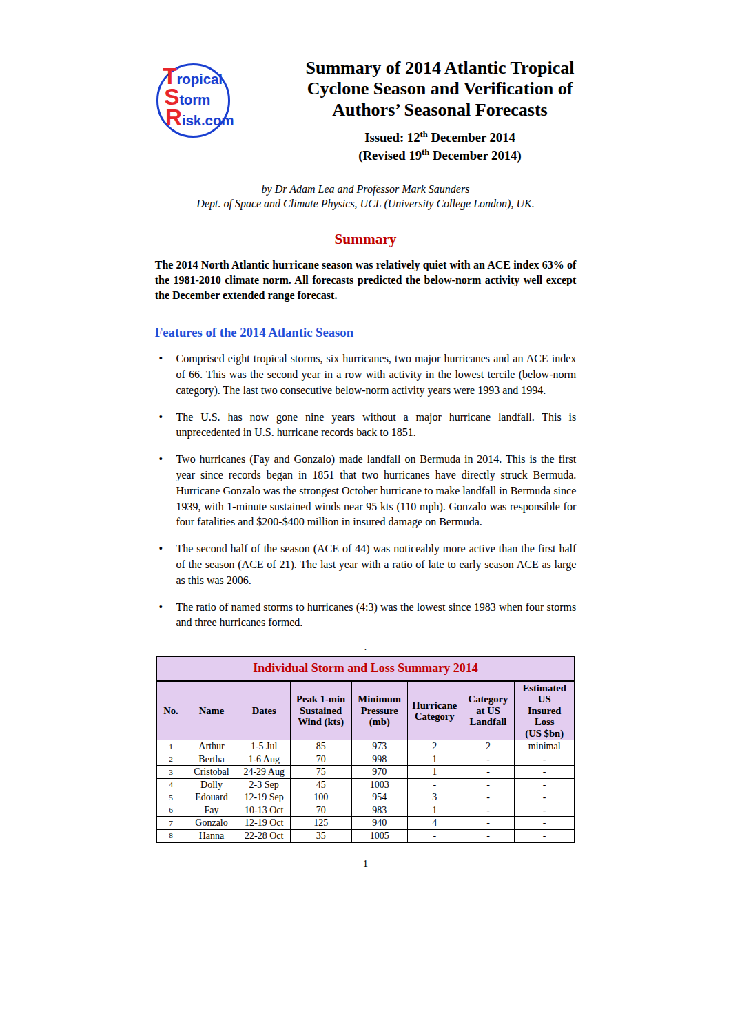Tropical
Storm
Risk.com
Summary of 2014 Atlantic Tropical Cyclone Season and Verification of Authors’ Seasonal Forecasts
Issued: 12th December 2014
(Revised 19th December 2014)
by Dr Adam Lea and Professor Mark Saunders
Dept. of Space and Climate Physics, UCL (University College London), UK.
Summary
The 2014 North Atlantic hurricane season was relatively quiet with an ACE index 63% of the 1981-2010 climate norm. All forecasts predicted the below-norm activity well except the December extended range forecast.
Features of the 2014 Atlantic Season
Comprised eight tropical storms, six hurricanes, two major hurricanes and an ACE index of 66. This was the second year in a row with activity in the lowest tercile (below-norm category). The last two consecutive below-norm activity years were 1993 and 1994.
The U.S. has now gone nine years without a major hurricane landfall. This is unprecedented in U.S. hurricane records back to 1851.
Two hurricanes (Fay and Gonzalo) made landfall on Bermuda in 2014. This is the first year since records began in 1851 that two hurricanes have directly struck Bermuda. Hurricane Gonzalo was the strongest October hurricane to make landfall in Bermuda since 1939, with 1-minute sustained winds near 95 kts (110 mph). Gonzalo was responsible for four fatalities and $200-$400 million in insured damage on Bermuda.
The second half of the season (ACE of 44) was noticeably more active than the first half of the season (ACE of 21). The last year with a ratio of late to early season ACE as large as this was 2006.
The ratio of named storms to hurricanes (4:3) was the lowest since 1983 when four storms and three hurricanes formed.
.
Individual Storm and Loss Summary 2014
| No. | Name | Dates | Peak 1-min Sustained Wind (kts) | Minimum Pressure (mb) | Hurricane Category | Category at US Landfall | Estimated US Insured Loss (US $bn) |
| --- | --- | --- | --- | --- | --- | --- | --- |
| 1 | Arthur | 1-5 Jul | 85 | 973 | 2 | 2 | minimal |
| 2 | Bertha | 1-6 Aug | 70 | 998 | 1 | - | - |
| 3 | Cristobal | 24-29 Aug | 75 | 970 | 1 | - | - |
| 4 | Dolly | 2-3 Sep | 45 | 1003 | - | - | - |
| 5 | Edouard | 12-19 Sep | 100 | 954 | 3 | - | - |
| 6 | Fay | 10-13 Oct | 70 | 983 | 1 | - | - |
| 7 | Gonzalo | 12-19 Oct | 125 | 940 | 4 | - | - |
| 8 | Hanna | 22-28 Oct | 35 | 1005 | - | - | - |
1